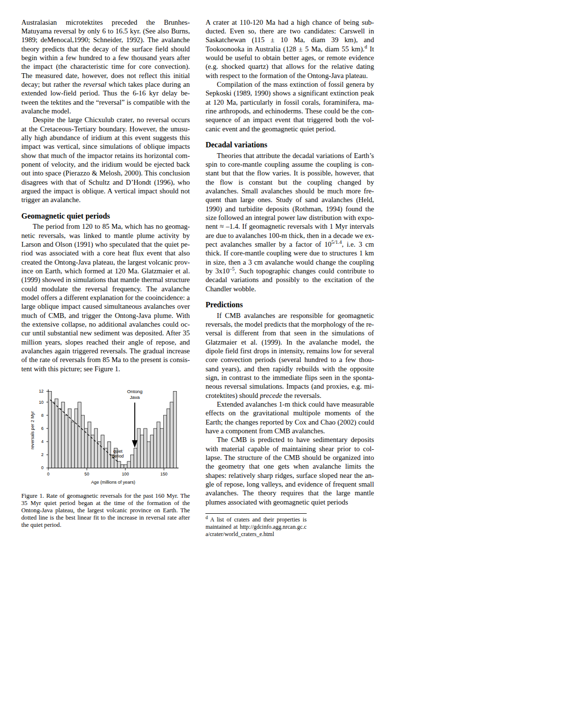Australasian microtektites preceded the Brunhes-Matuyama reversal by only 6 to 16.5 kyr. (See also Burns, 1989; deMenocal,1990; Schneider, 1992). The avalanche theory predicts that the decay of the surface field should begin within a few hundred to a few thousand years after the impact (the characteristic time for core convection). The measured date, however, does not reflect this initial decay; but rather the reversal which takes place during an extended low-field period. Thus the 6-16 kyr delay between the tektites and the “reversal” is compatible with the avalanche model.
Despite the large Chicxulub crater, no reversal occurs at the Cretaceous-Tertiary boundary. However, the unusually high abundance of iridium at this event suggests this impact was vertical, since simulations of oblique impacts show that much of the impactor retains its horizontal component of velocity, and the iridium would be ejected back out into space (Pierazzo & Melosh, 2000). This conclusion disagrees with that of Schultz and D’Hondt (1996), who argued the impact is oblique. A vertical impact should not trigger an avalanche.
Geomagnetic quiet periods
The period from 120 to 85 Ma, which has no geomagnetic reversals, was linked to mantle plume activity by Larson and Olson (1991) who speculated that the quiet period was associated with a core heat flux event that also created the Ontong-Java plateau, the largest volcanic province on Earth, which formed at 120 Ma. Glatzmaier et al. (1999) showed in simulations that mantle thermal structure could modulate the reversal frequency. The avalanche model offers a different explanation for the cooincidence: a large oblique impact caused simultaneous avalanches over much of CMB, and trigger the Ontong-Java plume. With the extensive collapse, no additional avalanches could occur until substantial new sediment was deposited. After 35 million years, slopes reached their angle of repose, and avalanches again triggered reversals. The gradual increase of the rate of reversals from 85 Ma to the present is consistent with this picture; see Figure 1.
0 2 4 6 8 10 12 0 50 100 150 Ontong Java quiet period reversals per 2 Myr Age (millions of years)
Figure 1. Rate of geomagnetic reversals for the past 160 Myr. The 35 Myr quiet period began at the time of the formation of the Ontong-Java plateau, the largest volcanic province on Earth. The dotted line is the best linear fit to the increase in reversal rate after the quiet period.
A crater at 110-120 Ma had a high chance of being subducted. Even so, there are two candidates: Carswell in Saskatchewan (115 ± 10 Ma, diam 39 km), and Tookoonooka in Australia (128 ± 5 Ma, diam 55 km).d It would be useful to obtain better ages, or remote evidence (e.g. shocked quartz) that allows for the relative dating with respect to the formation of the Ontong-Java plateau.
Compilation of the mass extinction of fossil genera by Sepkoski (1989, 1990) shows a significant extinction peak at 120 Ma, particularly in fossil corals, foraminifera, marine arthropods, and echinoderms. These could be the consequence of an impact event that triggered both the volcanic event and the geomagnetic quiet period.
Decadal variations
Theories that attribute the decadal variations of Earth’s spin to core-mantle coupling assume the coupling is constant but that the flow varies. It is possible, however, that the flow is constant but the coupling changed by avalanches. Small avalanches should be much more frequent than large ones. Study of sand avalanches (Held, 1990) and turbidite deposits (Rothman, 1994) found the size followed an integral power law distribution with exponent ≈ –1.4. If geomagnetic reversals with 1 Myr intervals are due to avalanches 100-m thick, then in a decade we expect avalanches smaller by a factor of 105/1.4, i.e. 3 cm thick. If core-mantle coupling were due to structures 1 km in size, then a 3 cm avalanche would change the coupling by 3x10–5. Such topographic changes could contribute to decadal variations and possibly to the excitation of the Chandler wobble.
Predictions
If CMB avalanches are responsible for geomagnetic reversals, the model predicts that the morphology of the reversal is different from that seen in the simulations of Glatzmaier et al. (1999). In the avalanche model, the dipole field first drops in intensity, remains low for several core convection periods (several hundred to a few thousand years), and then rapidly rebuilds with the opposite sign, in contrast to the immediate flips seen in the spontaneous reversal simulations. Impacts (and proxies, e.g. microtektites) should precede the reversals.
Extended avalanches 1-m thick could have measurable effects on the gravitational multipole moments of the Earth; the changes reported by Cox and Chao (2002) could have a component from CMB avalanches.
The CMB is predicted to have sedimentary deposits with material capable of maintaining shear prior to collapse. The structure of the CMB should be organized into the geometry that one gets when avalanche limits the shapes: relatively sharp ridges, surface sloped near the angle of repose, long valleys, and evidence of frequent small avalanches. The theory requires that the large mantle plumes associated with geomagnetic quiet periods
d A list of craters and their properties is maintained at http://gdcinfo.agg.nrcan.gc.ca/crater/world_craters_e.html